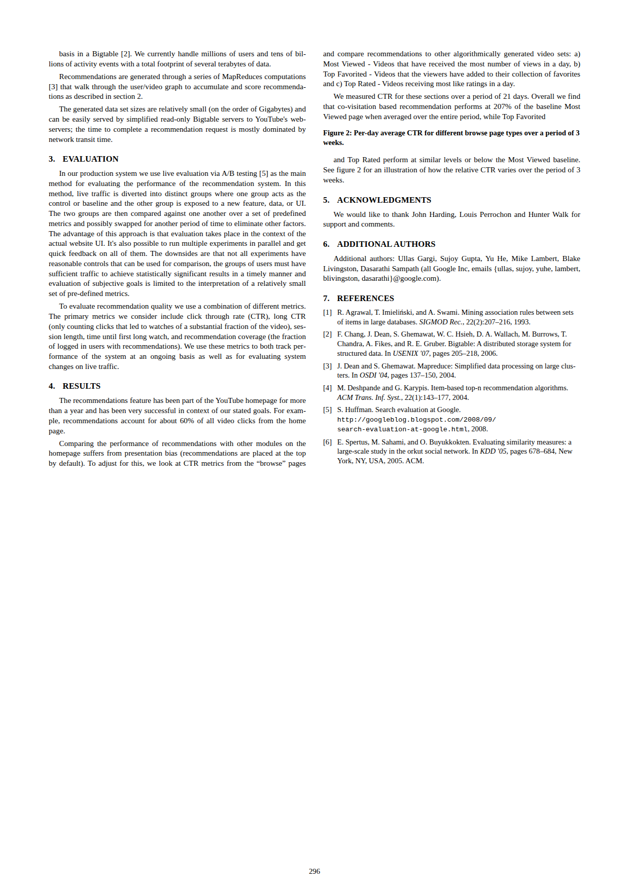basis in a Bigtable [2]. We currently handle millions of users and tens of billions of activity events with a total footprint of several terabytes of data.
Recommendations are generated through a series of MapReduces computations [3] that walk through the user/video graph to accumulate and score recommendations as described in section 2.
The generated data set sizes are relatively small (on the order of Gigabytes) and can be easily served by simplified read-only Bigtable servers to YouTube's webservers; the time to complete a recommendation request is mostly dominated by network transit time.
3. EVALUATION
In our production system we use live evaluation via A/B testing [5] as the main method for evaluating the performance of the recommendation system. In this method, live traffic is diverted into distinct groups where one group acts as the control or baseline and the other group is exposed to a new feature, data, or UI. The two groups are then compared against one another over a set of predefined metrics and possibly swapped for another period of time to eliminate other factors. The advantage of this approach is that evaluation takes place in the context of the actual website UI. It's also possible to run multiple experiments in parallel and get quick feedback on all of them. The downsides are that not all experiments have reasonable controls that can be used for comparison, the groups of users must have sufficient traffic to achieve statistically significant results in a timely manner and evaluation of subjective goals is limited to the interpretation of a relatively small set of pre-defined metrics.
To evaluate recommendation quality we use a combination of different metrics. The primary metrics we consider include click through rate (CTR), long CTR (only counting clicks that led to watches of a substantial fraction of the video), session length, time until first long watch, and recommendation coverage (the fraction of logged in users with recommendations). We use these metrics to both track performance of the system at an ongoing basis as well as for evaluating system changes on live traffic.
4. RESULTS
The recommendations feature has been part of the YouTube homepage for more than a year and has been very successful in context of our stated goals. For example, recommendations account for about 60% of all video clicks from the home page.
Comparing the performance of recommendations with other modules on the homepage suffers from presentation bias (recommendations are placed at the top by default). To adjust for this, we look at CTR metrics from the “browse” pages and compare recommendations to other algorithmically generated video sets: a) Most Viewed - Videos that have received the most number of views in a day, b) Top Favorited - Videos that the viewers have added to their collection of favorites and c) Top Rated - Videos receiving most like ratings in a day.
We measured CTR for these sections over a period of 21 days. Overall we find that co-visitation based recommendation performs at 207% of the baseline Most Viewed page when averaged over the entire period, while Top Favorited
Figure 2: Per-day average CTR for different browse page types over a period of 3 weeks.
and Top Rated perform at similar levels or below the Most Viewed baseline. See figure 2 for an illustration of how the relative CTR varies over the period of 3 weeks.
5. ACKNOWLEDGMENTS
We would like to thank John Harding, Louis Perrochon and Hunter Walk for support and comments.
6. ADDITIONAL AUTHORS
Additional authors: Ullas Gargi, Sujoy Gupta, Yu He, Mike Lambert, Blake Livingston, Dasarathi Sampath (all Google Inc, emails {ullas, sujoy, yuhe, lambert, blivingston, dasarathi}@google.com).
7. REFERENCES
[1] R. Agrawal, T. Imieliński, and A. Swami. Mining association rules between sets of items in large databases. SIGMOD Rec., 22(2):207–216, 1993.
[2] F. Chang, J. Dean, S. Ghemawat, W. C. Hsieh, D. A. Wallach, M. Burrows, T. Chandra, A. Fikes, and R. E. Gruber. Bigtable: A distributed storage system for structured data. In USENIX '07, pages 205–218, 2006.
[3] J. Dean and S. Ghemawat. Mapreduce: Simplified data processing on large clusters. In OSDI '04, pages 137–150, 2004.
[4] M. Deshpande and G. Karypis. Item-based top-n recommendation algorithms. ACM Trans. Inf. Syst., 22(1):143–177, 2004.
[5] S. Huffman. Search evaluation at Google.
http://googleblog.blogspot.com/2008/09/
search-evaluation-at-google.html, 2008.
[6] E. Spertus, M. Sahami, and O. Buyukkokten. Evaluating similarity measures: a large-scale study in the orkut social network. In KDD '05, pages 678–684, New York, NY, USA, 2005. ACM.
296